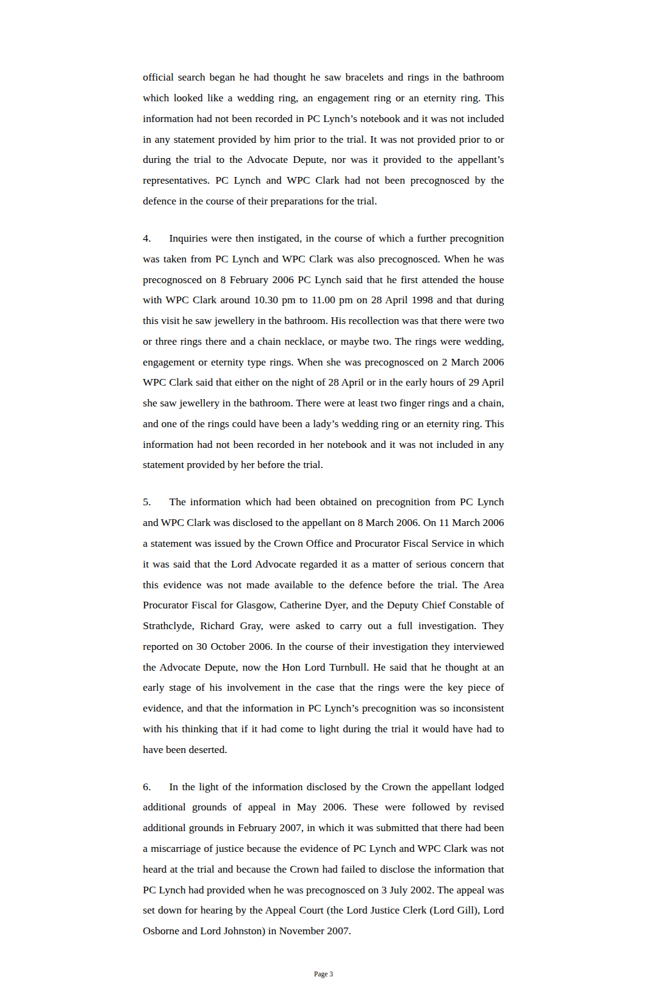official search began he had thought he saw bracelets and rings in the bathroom which looked like a wedding ring, an engagement ring or an eternity ring. This information had not been recorded in PC Lynch’s notebook and it was not included in any statement provided by him prior to the trial. It was not provided prior to or during the trial to the Advocate Depute, nor was it provided to the appellant’s representatives. PC Lynch and WPC Clark had not been precognosced by the defence in the course of their preparations for the trial.
4. Inquiries were then instigated, in the course of which a further precognition was taken from PC Lynch and WPC Clark was also precognosced. When he was precognosced on 8 February 2006 PC Lynch said that he first attended the house with WPC Clark around 10.30 pm to 11.00 pm on 28 April 1998 and that during this visit he saw jewellery in the bathroom. His recollection was that there were two or three rings there and a chain necklace, or maybe two. The rings were wedding, engagement or eternity type rings. When she was precognosced on 2 March 2006 WPC Clark said that either on the night of 28 April or in the early hours of 29 April she saw jewellery in the bathroom. There were at least two finger rings and a chain, and one of the rings could have been a lady’s wedding ring or an eternity ring. This information had not been recorded in her notebook and it was not included in any statement provided by her before the trial.
5. The information which had been obtained on precognition from PC Lynch and WPC Clark was disclosed to the appellant on 8 March 2006. On 11 March 2006 a statement was issued by the Crown Office and Procurator Fiscal Service in which it was said that the Lord Advocate regarded it as a matter of serious concern that this evidence was not made available to the defence before the trial. The Area Procurator Fiscal for Glasgow, Catherine Dyer, and the Deputy Chief Constable of Strathclyde, Richard Gray, were asked to carry out a full investigation. They reported on 30 October 2006. In the course of their investigation they interviewed the Advocate Depute, now the Hon Lord Turnbull. He said that he thought at an early stage of his involvement in the case that the rings were the key piece of evidence, and that the information in PC Lynch’s precognition was so inconsistent with his thinking that if it had come to light during the trial it would have had to have been deserted.
6. In the light of the information disclosed by the Crown the appellant lodged additional grounds of appeal in May 2006. These were followed by revised additional grounds in February 2007, in which it was submitted that there had been a miscarriage of justice because the evidence of PC Lynch and WPC Clark was not heard at the trial and because the Crown had failed to disclose the information that PC Lynch had provided when he was precognosced on 3 July 2002. The appeal was set down for hearing by the Appeal Court (the Lord Justice Clerk (Lord Gill), Lord Osborne and Lord Johnston) in November 2007.
Page 3